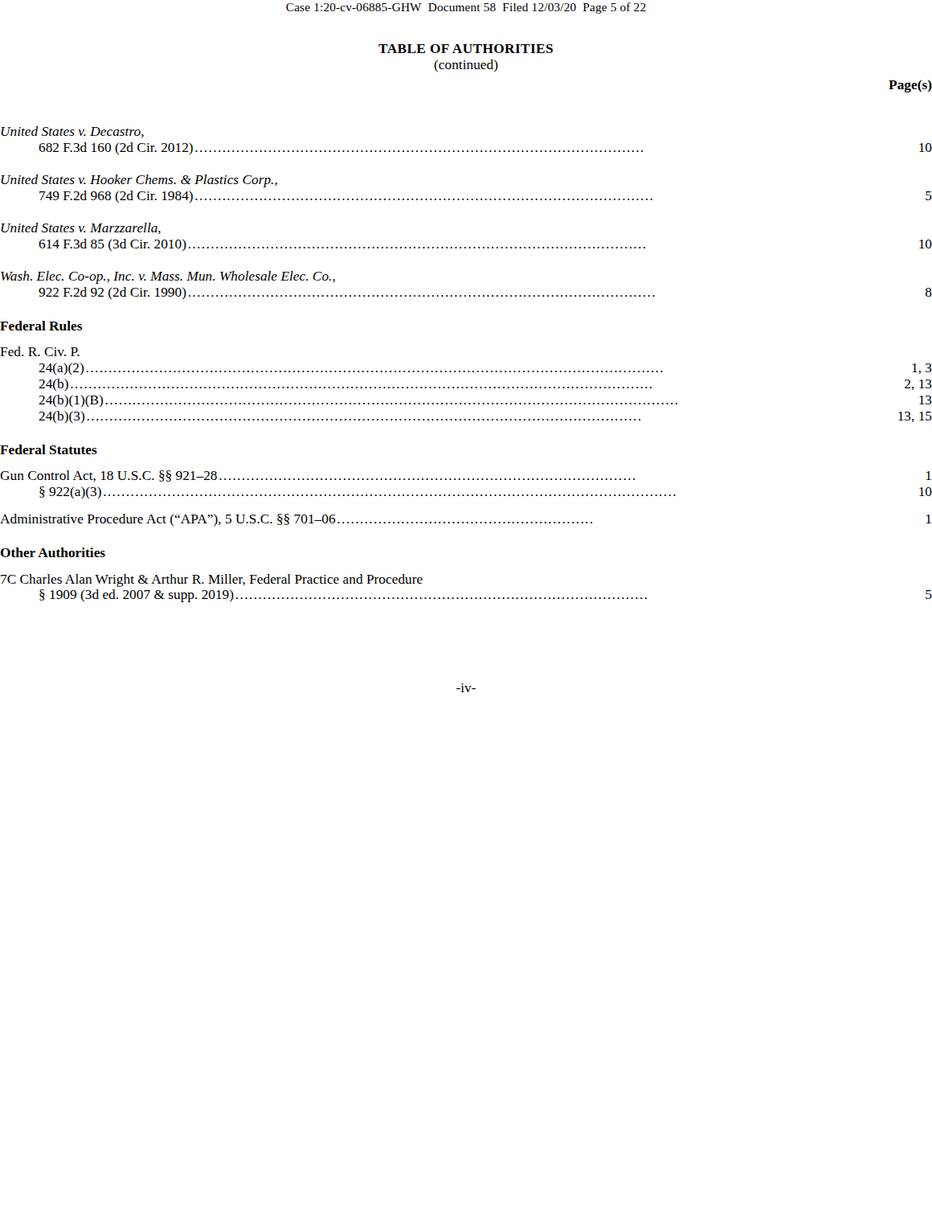Case 1:20-cv-06885-GHW Document 58 Filed 12/03/20 Page 5 of 22
TABLE OF AUTHORITIES
(continued)
Page(s)
United States v. Decastro,
682 F.3d 160 (2d Cir. 2012) .................................................................................................. 10
United States v. Hooker Chems. & Plastics Corp.,
749 F.2d 968 (2d Cir. 1984) .................................................................................................... 5
United States v. Marzzarella,
614 F.3d 85 (3d Cir. 2010) .................................................................................................... 10
Wash. Elec. Co-op., Inc. v. Mass. Mun. Wholesale Elec. Co.,
922 F.2d 92 (2d Cir. 1990) ...................................................................................................... 8
Federal Rules
Fed. R. Civ. P.
24(a)(2) .............................................................................................................................. 1, 3
24(b) ............................................................................................................................... 2, 13
24(b)(1)(B) ............................................................................................................................. 13
24(b)(3) ......................................................................................................................... 13, 15
Federal Statutes
Gun Control Act, 18 U.S.C. §§ 921–28 ........................................................................................... 1
§ 922(a)(3) ............................................................................................................................. 10
Administrative Procedure Act (“APA”), 5 U.S.C. §§ 701–06 ........................................................ 1
Other Authorities
7C Charles Alan Wright & Arthur R. Miller, Federal Practice and Procedure
§ 1909 (3d ed. 2007 & supp. 2019) .......................................................................................... 5
-iv-